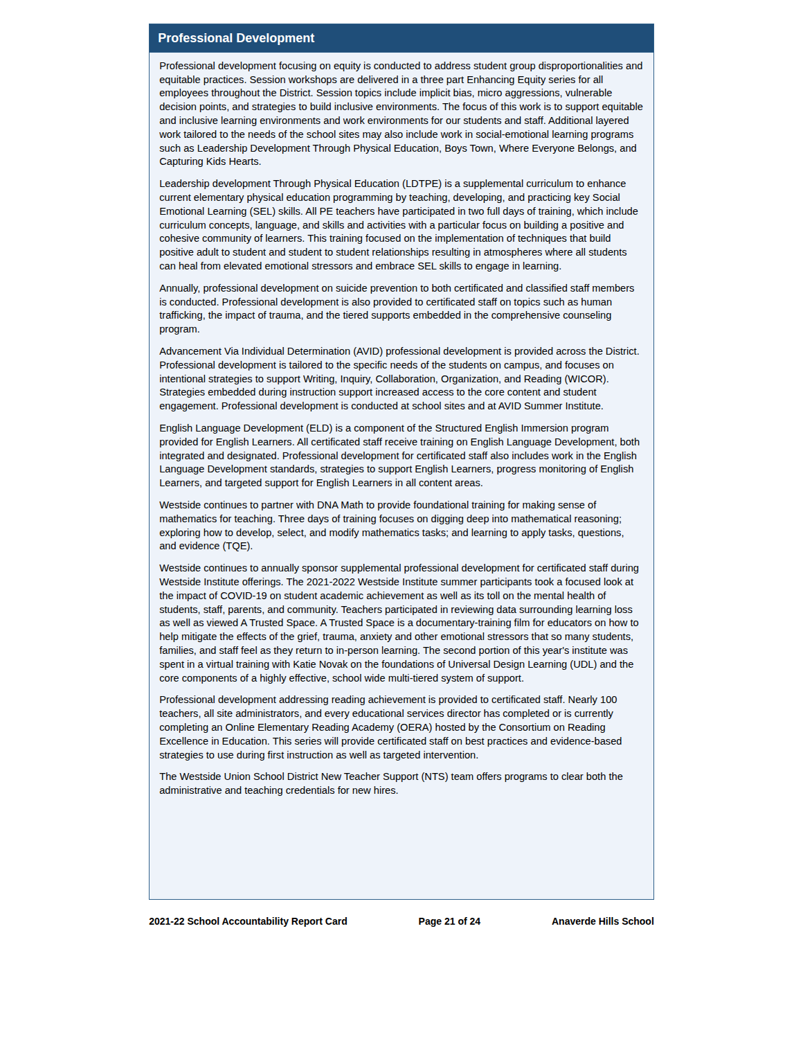Professional Development
Professional development focusing on equity is conducted to address student group disproportionalities and equitable practices. Session workshops are delivered in a three part Enhancing Equity series for all employees throughout the District. Session topics include implicit bias, micro aggressions, vulnerable decision points, and strategies to build inclusive environments. The focus of this work is to support equitable and inclusive learning environments and work environments for our students and staff. Additional layered work tailored to the needs of the school sites may also include work in social-emotional learning programs such as Leadership Development Through Physical Education, Boys Town, Where Everyone Belongs, and Capturing Kids Hearts.
Leadership development Through Physical Education (LDTPE) is a supplemental curriculum to enhance current elementary physical education programming by teaching, developing, and practicing key Social Emotional Learning (SEL) skills. All PE teachers have participated in two full days of training, which include curriculum concepts, language, and skills and activities with a particular focus on building a positive and cohesive community of learners. This training focused on the implementation of techniques that build positive adult to student and student to student relationships resulting in atmospheres where all students can heal from elevated emotional stressors and embrace SEL skills to engage in learning.
Annually, professional development on suicide prevention to both certificated and classified staff members is conducted. Professional development is also provided to certificated staff on topics such as human trafficking, the impact of trauma, and the tiered supports embedded in the comprehensive counseling program.
Advancement Via Individual Determination (AVID) professional development is provided across the District. Professional development is tailored to the specific needs of the students on campus, and focuses on intentional strategies to support Writing, Inquiry, Collaboration, Organization, and Reading (WICOR). Strategies embedded during instruction support increased access to the core content and student engagement. Professional development is conducted at school sites and at AVID Summer Institute.
English Language Development (ELD) is a component of the Structured English Immersion program provided for English Learners. All certificated staff receive training on English Language Development, both integrated and designated. Professional development for certificated staff also includes work in the English Language Development standards, strategies to support English Learners, progress monitoring of English Learners, and targeted support for English Learners in all content areas.
Westside continues to partner with DNA Math to provide foundational training for making sense of mathematics for teaching. Three days of training focuses on digging deep into mathematical reasoning; exploring how to develop, select, and modify mathematics tasks; and learning to apply tasks, questions, and evidence (TQE).
Westside continues to annually sponsor supplemental professional development for certificated staff during Westside Institute offerings. The 2021-2022 Westside Institute summer participants took a focused look at the impact of COVID-19 on student academic achievement as well as its toll on the mental health of students, staff, parents, and community. Teachers participated in reviewing data surrounding learning loss as well as viewed A Trusted Space. A Trusted Space is a documentary-training film for educators on how to help mitigate the effects of the grief, trauma, anxiety and other emotional stressors that so many students, families, and staff feel as they return to in-person learning. The second portion of this year's institute was spent in a virtual training with Katie Novak on the foundations of Universal Design Learning (UDL) and the core components of a highly effective, school wide multi-tiered system of support.
Professional development addressing reading achievement is provided to certificated staff. Nearly 100 teachers, all site administrators, and every educational services director has completed or is currently completing an Online Elementary Reading Academy (OERA) hosted by the Consortium on Reading Excellence in Education. This series will provide certificated staff on best practices and evidence-based strategies to use during first instruction as well as targeted intervention.
The Westside Union School District New Teacher Support (NTS) team offers programs to clear both the administrative and teaching credentials for new hires.
2021-22 School Accountability Report Card
Page 21 of 24
Anaverde Hills School